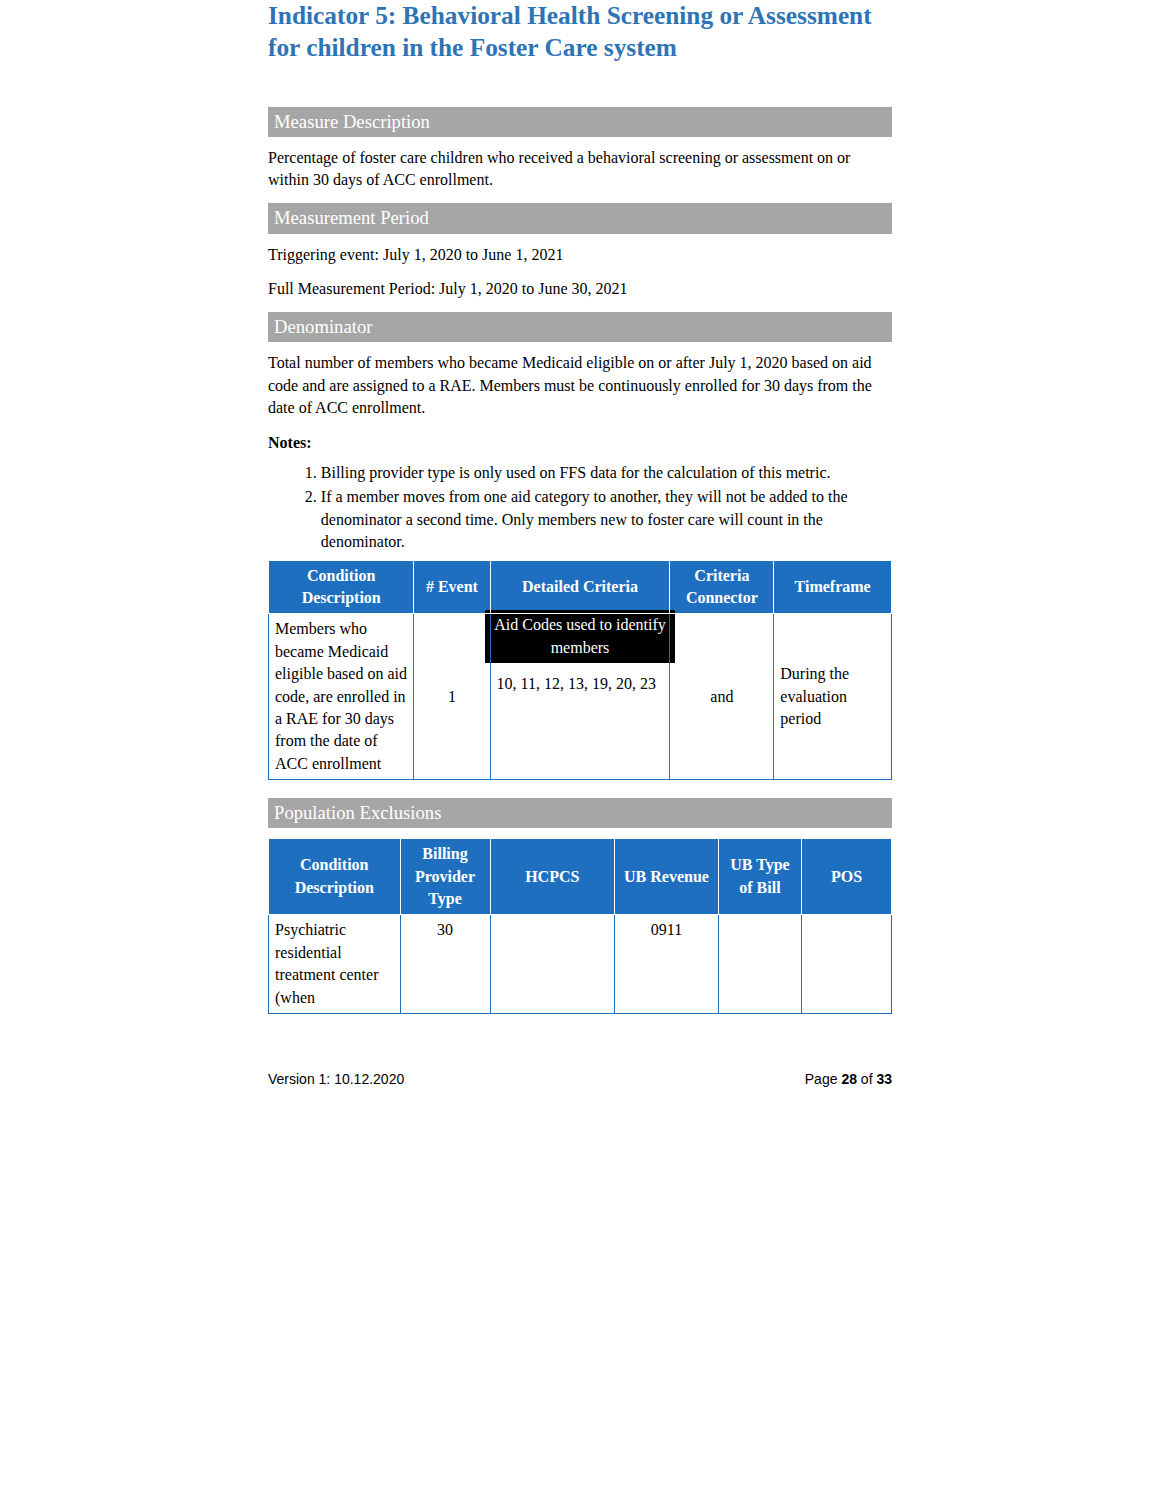Indicator 5: Behavioral Health Screening or Assessment for children in the Foster Care system
Measure Description
Percentage of foster care children who received a behavioral screening or assessment on or within 30 days of ACC enrollment.
Measurement Period
Triggering event: July 1, 2020 to June 1, 2021
Full Measurement Period: July 1, 2020 to June 30, 2021
Denominator
Total number of members who became Medicaid eligible on or after July 1, 2020 based on aid code and are assigned to a RAE. Members must be continuously enrolled for 30 days from the date of ACC enrollment.
Notes:
Billing provider type is only used on FFS data for the calculation of this metric.
If a member moves from one aid category to another, they will not be added to the denominator a second time. Only members new to foster care will count in the denominator.
| Condition Description | # Event | Detailed Criteria | Criteria Connector | Timeframe |
| --- | --- | --- | --- | --- |
| Members who became Medicaid eligible based on aid code, are enrolled in a RAE for 30 days from the date of ACC enrollment | 1 | Aid Codes used to identify members 10, 11, 12, 13, 19, 20, 23 | and | During the evaluation period |
Population Exclusions
| Condition Description | Billing Provider Type | HCPCS | UB Revenue | UB Type of Bill | POS |
| --- | --- | --- | --- | --- | --- |
| Psychiatric residential treatment center (when | 30 | | 0911 | | |
Version 1: 10.12.2020
Page 28 of 33